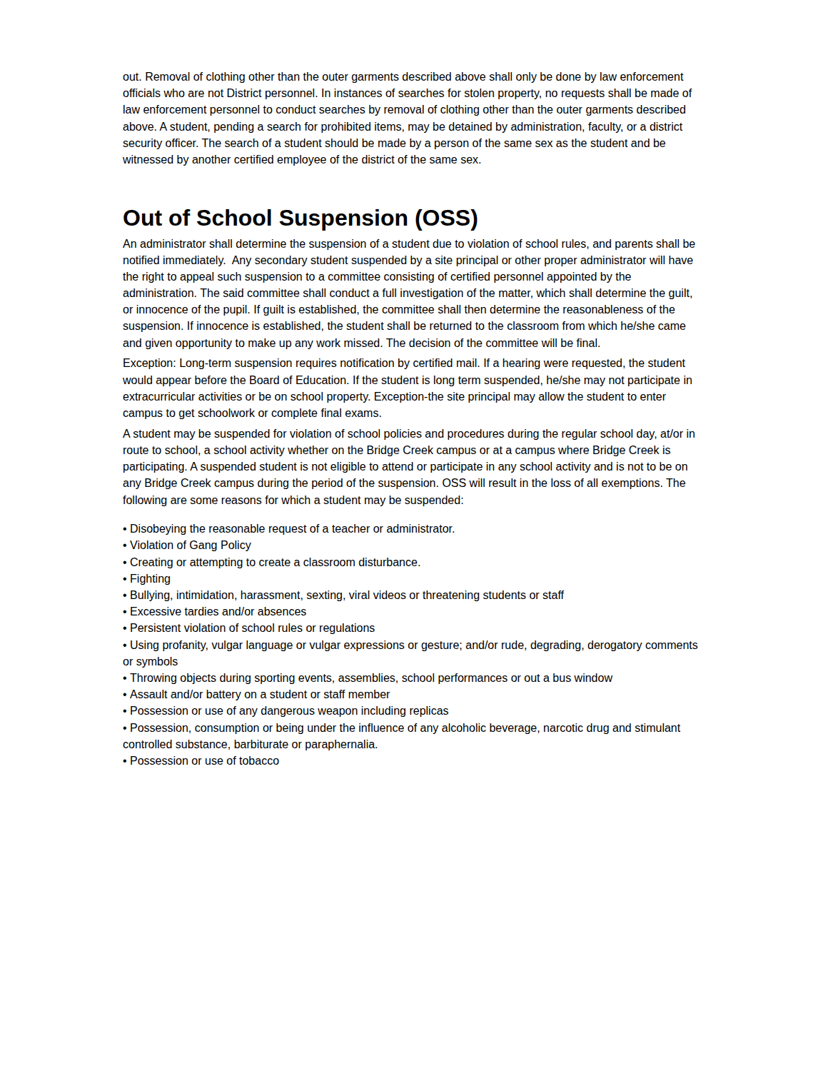out. Removal of clothing other than the outer garments described above shall only be done by law enforcement officials who are not District personnel. In instances of searches for stolen property, no requests shall be made of law enforcement personnel to conduct searches by removal of clothing other than the outer garments described above. A student, pending a search for prohibited items, may be detained by administration, faculty, or a district security officer. The search of a student should be made by a person of the same sex as the student and be witnessed by another certified employee of the district of the same sex.
Out of School Suspension (OSS)
An administrator shall determine the suspension of a student due to violation of school rules, and parents shall be notified immediately. Any secondary student suspended by a site principal or other proper administrator will have the right to appeal such suspension to a committee consisting of certified personnel appointed by the administration. The said committee shall conduct a full investigation of the matter, which shall determine the guilt, or innocence of the pupil. If guilt is established, the committee shall then determine the reasonableness of the suspension. If innocence is established, the student shall be returned to the classroom from which he/she came and given opportunity to make up any work missed. The decision of the committee will be final.
Exception: Long-term suspension requires notification by certified mail. If a hearing were requested, the student would appear before the Board of Education. If the student is long term suspended, he/she may not participate in extracurricular activities or be on school property. Exception-the site principal may allow the student to enter campus to get schoolwork or complete final exams.
A student may be suspended for violation of school policies and procedures during the regular school day, at/or in route to school, a school activity whether on the Bridge Creek campus or at a campus where Bridge Creek is participating. A suspended student is not eligible to attend or participate in any school activity and is not to be on any Bridge Creek campus during the period of the suspension. OSS will result in the loss of all exemptions. The following are some reasons for which a student may be suspended:
Disobeying the reasonable request of a teacher or administrator.
Violation of Gang Policy
Creating or attempting to create a classroom disturbance.
Fighting
Bullying, intimidation, harassment, sexting, viral videos or threatening students or staff
Excessive tardies and/or absences
Persistent violation of school rules or regulations
Using profanity, vulgar language or vulgar expressions or gesture; and/or rude, degrading, derogatory comments or symbols
Throwing objects during sporting events, assemblies, school performances or out a bus window
Assault and/or battery on a student or staff member
Possession or use of any dangerous weapon including replicas
Possession, consumption or being under the influence of any alcoholic beverage, narcotic drug and stimulant controlled substance, barbiturate or paraphernalia.
Possession or use of tobacco